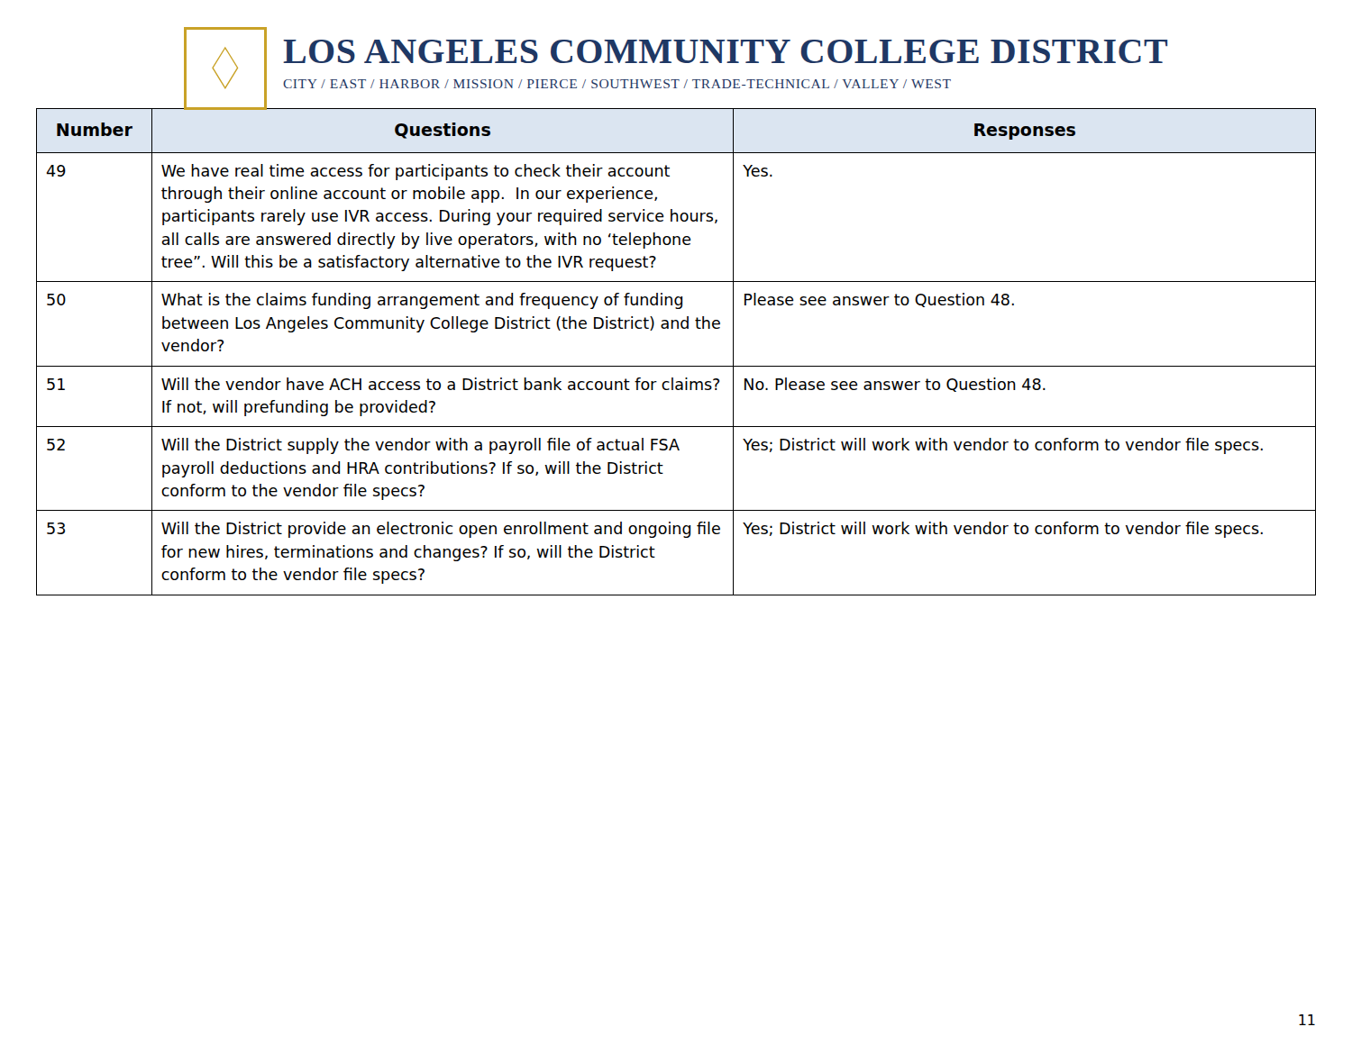♢
LOS ANGELES COMMUNITY COLLEGE DISTRICT
CITY / EAST / HARBOR / MISSION / PIERCE / SOUTHWEST / TRADE-TECHNICAL / VALLEY / WEST
| Number | Questions | Responses |
| --- | --- | --- |
| 49 | We have real time access for participants to check their account through their online account or mobile app. In our experience, participants rarely use IVR access. During your required service hours, all calls are answered directly by live operators, with no ‘telephone tree”. Will this be a satisfactory alternative to the IVR request? | Yes. |
| 50 | What is the claims funding arrangement and frequency of funding between Los Angeles Community College District (the District) and the vendor? | Please see answer to Question 48. |
| 51 | Will the vendor have ACH access to a District bank account for claims? If not, will prefunding be provided? | No. Please see answer to Question 48. |
| 52 | Will the District supply the vendor with a payroll file of actual FSA payroll deductions and HRA contributions? If so, will the District conform to the vendor file specs? | Yes; District will work with vendor to conform to vendor file specs. |
| 53 | Will the District provide an electronic open enrollment and ongoing file for new hires, terminations and changes? If so, will the District conform to the vendor file specs? | Yes; District will work with vendor to conform to vendor file specs. |
11